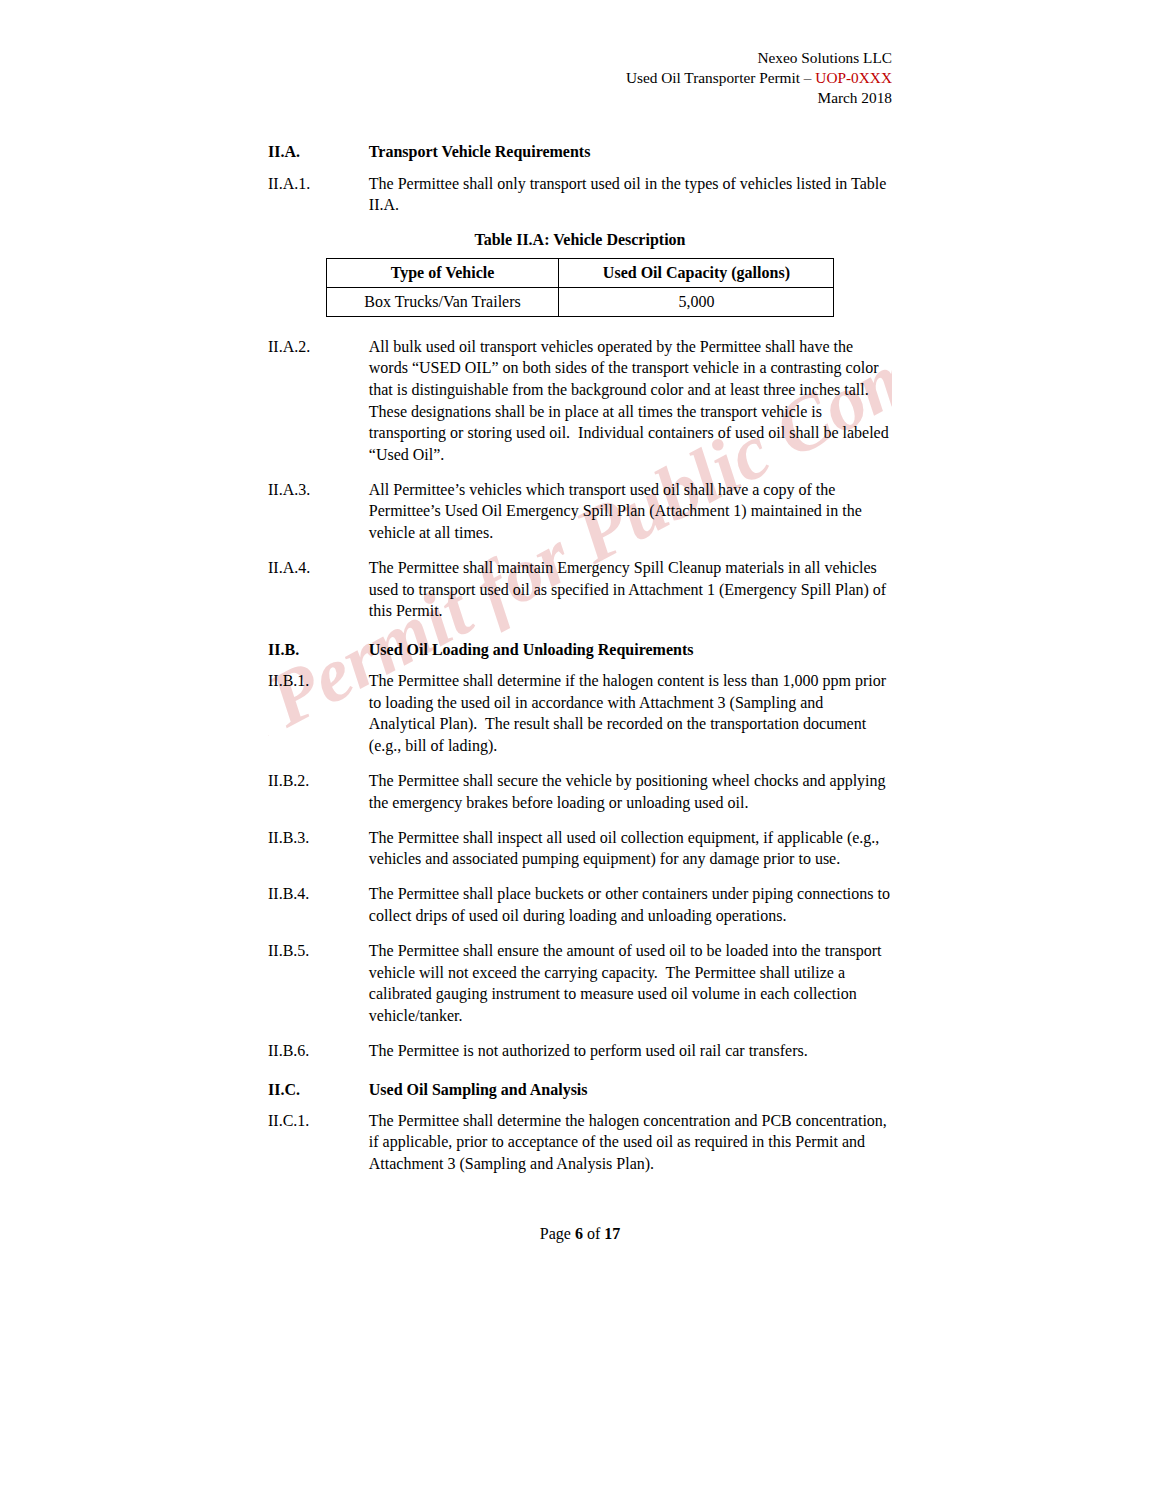Nexeo Solutions LLC
Used Oil Transporter Permit – UOP-0XXX
March 2018
Draft Permit for Public Comment
II.A.
Transport Vehicle Requirements
II.A.1.
The Permittee shall only transport used oil in the types of vehicles listed in Table II.A.
Table II.A: Vehicle Description
| Type of Vehicle | Used Oil Capacity (gallons) |
| --- | --- |
| Box Trucks/Van Trailers | 5,000 |
II.A.2.
All bulk used oil transport vehicles operated by the Permittee shall have the words “USED OIL” on both sides of the transport vehicle in a contrasting color that is distinguishable from the background color and at least three inches tall. These designations shall be in place at all times the transport vehicle is transporting or storing used oil. Individual containers of used oil shall be labeled “Used Oil”.
II.A.3.
All Permittee’s vehicles which transport used oil shall have a copy of the Permittee’s Used Oil Emergency Spill Plan (Attachment 1) maintained in the vehicle at all times.
II.A.4.
The Permittee shall maintain Emergency Spill Cleanup materials in all vehicles used to transport used oil as specified in Attachment 1 (Emergency Spill Plan) of this Permit.
II.B.
Used Oil Loading and Unloading Requirements
II.B.1.
The Permittee shall determine if the halogen content is less than 1,000 ppm prior to loading the used oil in accordance with Attachment 3 (Sampling and Analytical Plan). The result shall be recorded on the transportation document (e.g., bill of lading).
II.B.2.
The Permittee shall secure the vehicle by positioning wheel chocks and applying the emergency brakes before loading or unloading used oil.
II.B.3.
The Permittee shall inspect all used oil collection equipment, if applicable (e.g., vehicles and associated pumping equipment) for any damage prior to use.
II.B.4.
The Permittee shall place buckets or other containers under piping connections to collect drips of used oil during loading and unloading operations.
II.B.5.
The Permittee shall ensure the amount of used oil to be loaded into the transport vehicle will not exceed the carrying capacity. The Permittee shall utilize a calibrated gauging instrument to measure used oil volume in each collection vehicle/tanker.
II.B.6.
The Permittee is not authorized to perform used oil rail car transfers.
II.C.
Used Oil Sampling and Analysis
II.C.1.
The Permittee shall determine the halogen concentration and PCB concentration, if applicable, prior to acceptance of the used oil as required in this Permit and Attachment 3 (Sampling and Analysis Plan).
Page 6 of 17